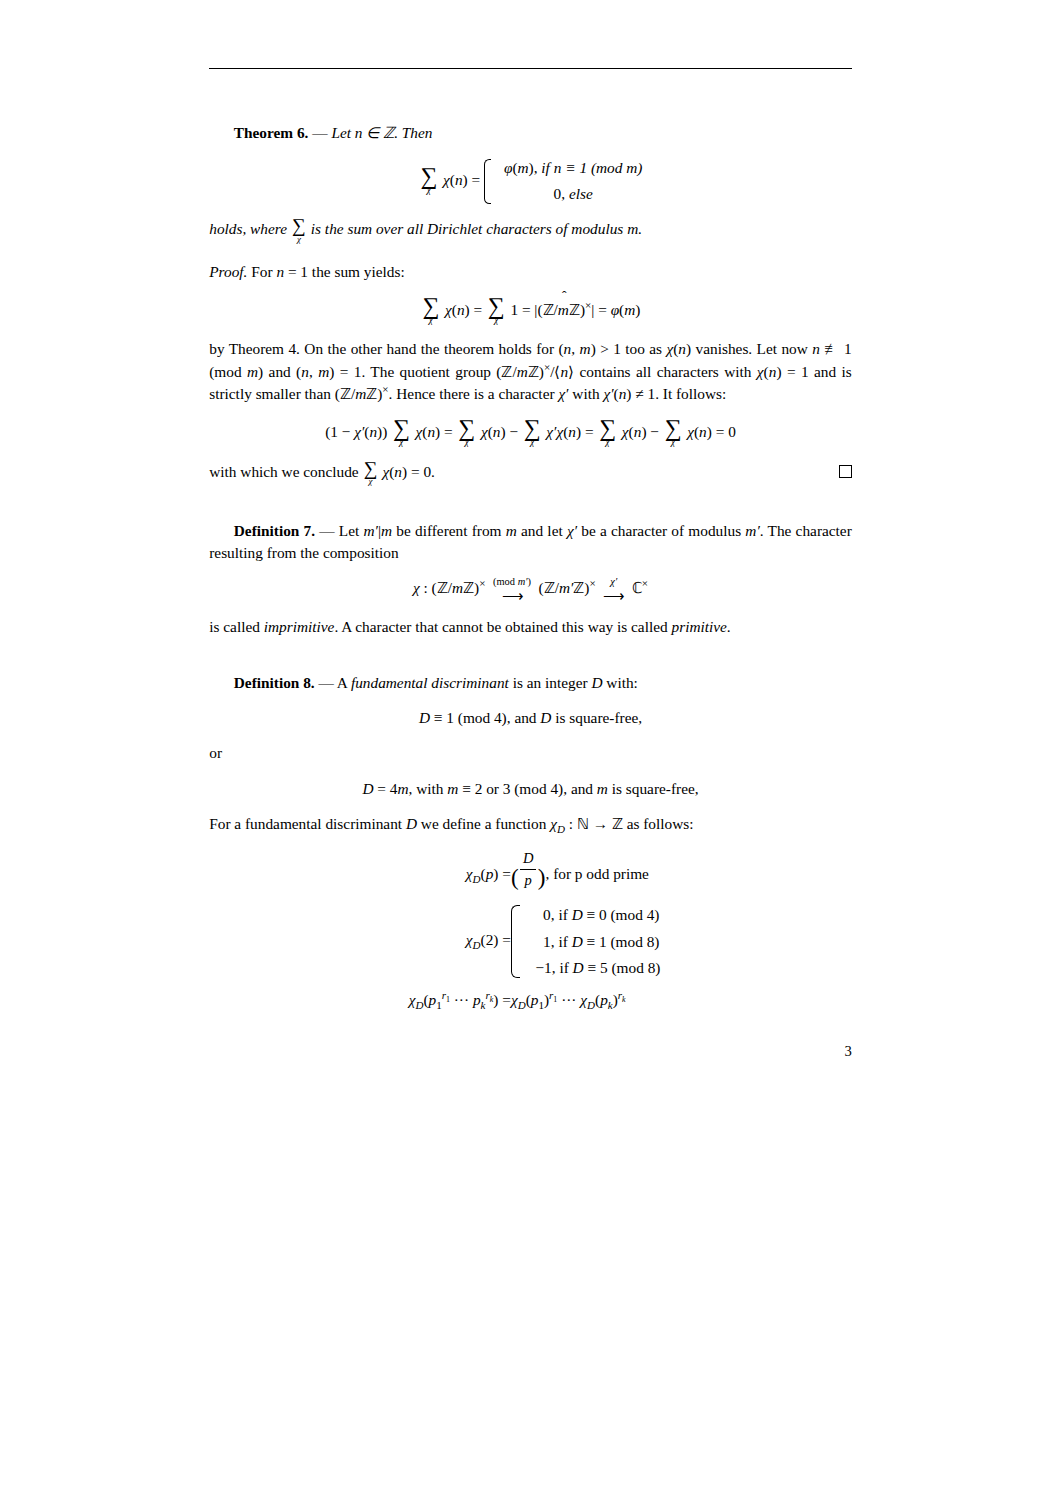Theorem 6. — Let n ∈ ℤ. Then
∑χ χ(n) = φ(m), if n ≡ 1 (mod m) 0, else
holds, where ∑χ is the sum over all Dirichlet characters of modulus m.
Proof. For n = 1 the sum yields:
∑χ χ(n) = ∑χ 1 = |(ℤ/m ℤ)×̂| = φ(m)
by Theorem 4. On the other hand the theorem holds for (n, m) > 1 too as χ(n) vanishes. Let now n ≢ 1 (mod m) and (n, m) = 1. The quotient group (ℤ/m ℤ)×/⟨n⟩ contains all characters with χ(n) = 1 and is strictly smaller than (ℤ/m ℤ)×. Hence there is a character χ′ with χ′(n) ≠ 1. It follows:
(1 − χ′(n)) ∑χ χ(n) = ∑χ χ(n) − ∑χ χ′χ(n) = ∑χ χ(n) − ∑χ χ(n) = 0
with which we conclude ∑χ χ(n) = 0.
Definition 7. — Let m′|m be different from m and let χ′ be a character of modulus m′. The character resulting from the composition
χ : (ℤ/m ℤ)× (mod m′) ⟶ (ℤ/m′ℤ)× χ′ ⟶ ℂ×
is called imprimitive. A character that cannot be obtained this way is called primitive.
Definition 8. — A fundamental discriminant is an integer D with:
D ≡ 1 (mod 4), and D is square-free,
or
D = 4m, with m ≡ 2 or 3 (mod 4), and m is square-free,
For a fundamental discriminant D we define a function χD : ℕ → ℤ as follows:
χD(p) = (Dp), for p odd prime χD(2) = 0, if D ≡ 0 (mod 4) 1, if D ≡ 1 (mod 8) −1, if D ≡ 5 (mod 8) χD(p1r1 ··· pkrk) =χD(p1)r1 ··· χD(pk)rk
3